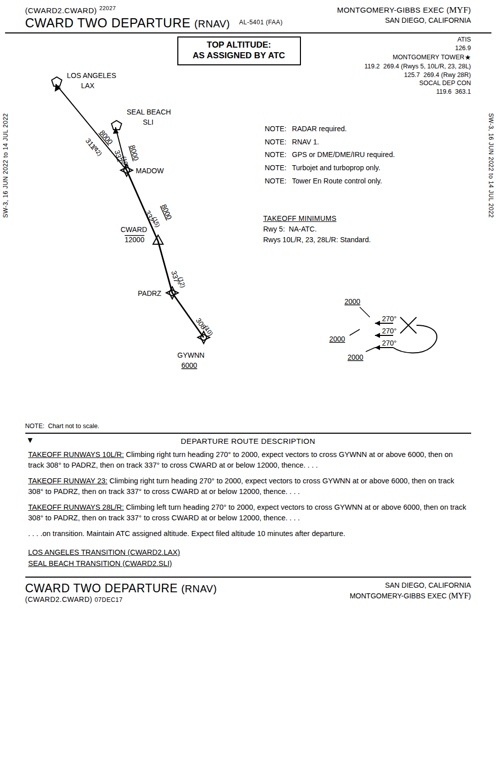(CWARD2.CWARD) 22027
CWARD TWO DEPARTURE (RNAV) AL-5401 (FAA)
MONTGOMERY-GIBBS EXEC (MYF)
SAN DIEGO, CALIFORNIA
SW-3, 16 JUN 2022 to 14 JUL 2022
SW-3, 16 JUN 2022 to 14 JUL 2022
TOP ALTITUDE:
AS ASSIGNED BY ATC
ATIS
126.9
MONTGOMERY TOWER★
119.2 269.4 (Rwys 5, 10L/R, 23, 28L)
125.7 269.4 (Rwy 28R)
SOCAL DEP CON
119.6 363.1
| NOTE: | RADAR required. |
| NOTE: | RNAV 1. |
| NOTE: | GPS or DME/DME/IRU required. |
| NOTE: | Turbojet and turboprop only. |
| NOTE: | Tower En Route control only. |
TAKEOFF MINIMUMS
Rwy 5: NA-ATC.
Rwys 10L/R, 23, 28L/R: Standard.
NOTE: Chart not to scale.
LOS ANGELES LAX SEAL BEACH SLI MADOW CWARD 12000 PADRZ GYWNN 6000 308° (10) 337° (12) 332° (15) 8000 332° (10) 8000 311° (42) 8000 270° 270° 270° 2000 2000 2000
▼
DEPARTURE ROUTE DESCRIPTION
TAKEOFF RUNWAYS 10L/R: Climbing right turn heading 270° to 2000, expect vectors to cross GYWNN at or above 6000, then on track 308° to PADRZ, then on track 337° to cross CWARD at or below 12000, thence. . . .
TAKEOFF RUNWAY 23: Climbing right turn heading 270° to 2000, expect vectors to cross GYWNN at or above 6000, then on track 308° to PADRZ, then on track 337° to cross CWARD at or below 12000, thence. . . .
TAKEOFF RUNWAYS 28L/R: Climbing left turn heading 270° to 2000, expect vectors to cross GYWNN at or above 6000, then on track 308° to PADRZ, then on track 337° to cross CWARD at or below 12000, thence. . . .
. . . .on transition. Maintain ATC assigned altitude. Expect filed altitude 10 minutes after departure.
LOS ANGELES TRANSITION (CWARD2.LAX)
SEAL BEACH TRANSITION (CWARD2.SLI)
CWARD TWO DEPARTURE (RNAV)
(CWARD2.CWARD) 07DEC17
SAN DIEGO, CALIFORNIA
MONTGOMERY-GIBBS EXEC (MYF)